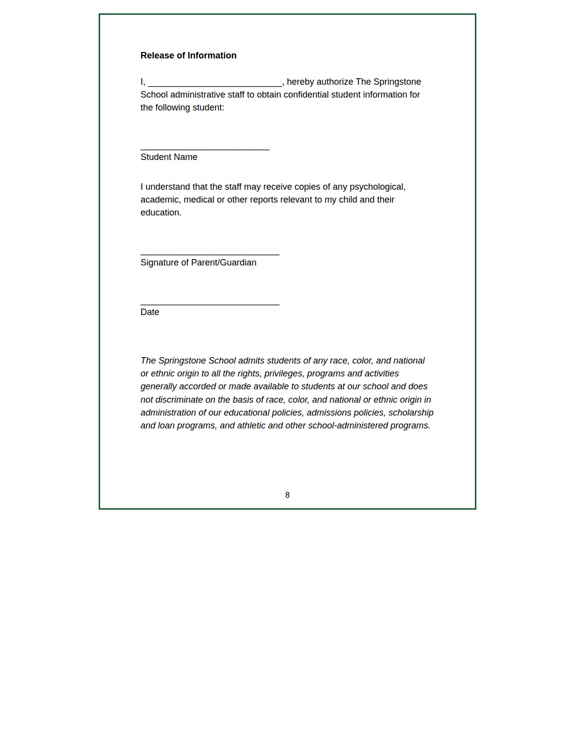Release of Information
I, ___________________________, hereby authorize The Springstone School administrative staff to obtain confidential student information for the following student:
__________________________
Student Name
I understand that the staff may receive copies of any psychological, academic, medical or other reports relevant to my child and their education.
____________________________
Signature of Parent/Guardian
____________________________
Date
The Springstone School admits students of any race, color, and national or ethnic origin to all the rights, privileges, programs and activities generally accorded or made available to students at our school and does not discriminate on the basis of race, color, and national or ethnic origin in administration of our educational policies, admissions policies, scholarship and loan programs, and athletic and other school-administered programs.
8